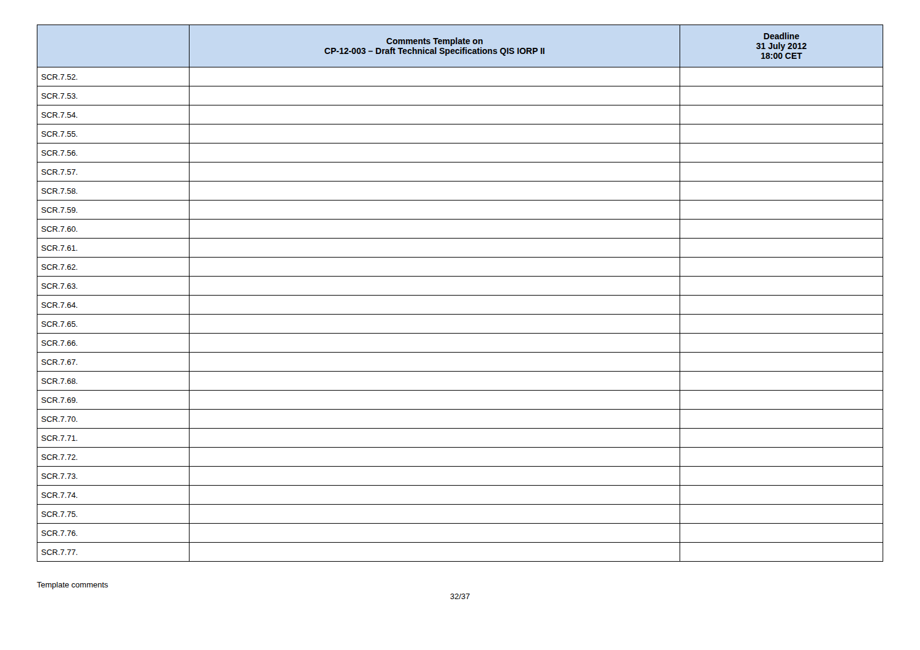| | Comments Template on CP-12-003 – Draft Technical Specifications QIS IORP II | Deadline 31 July 2012 18:00 CET |
| --- | --- | --- |
| SCR.7.52. | | |
| SCR.7.53. | | |
| SCR.7.54. | | |
| SCR.7.55. | | |
| SCR.7.56. | | |
| SCR.7.57. | | |
| SCR.7.58. | | |
| SCR.7.59. | | |
| SCR.7.60. | | |
| SCR.7.61. | | |
| SCR.7.62. | | |
| SCR.7.63. | | |
| SCR.7.64. | | |
| SCR.7.65. | | |
| SCR.7.66. | | |
| SCR.7.67. | | |
| SCR.7.68. | | |
| SCR.7.69. | | |
| SCR.7.70. | | |
| SCR.7.71. | | |
| SCR.7.72. | | |
| SCR.7.73. | | |
| SCR.7.74. | | |
| SCR.7.75. | | |
| SCR.7.76. | | |
| SCR.7.77. | | |
Template comments
32/37